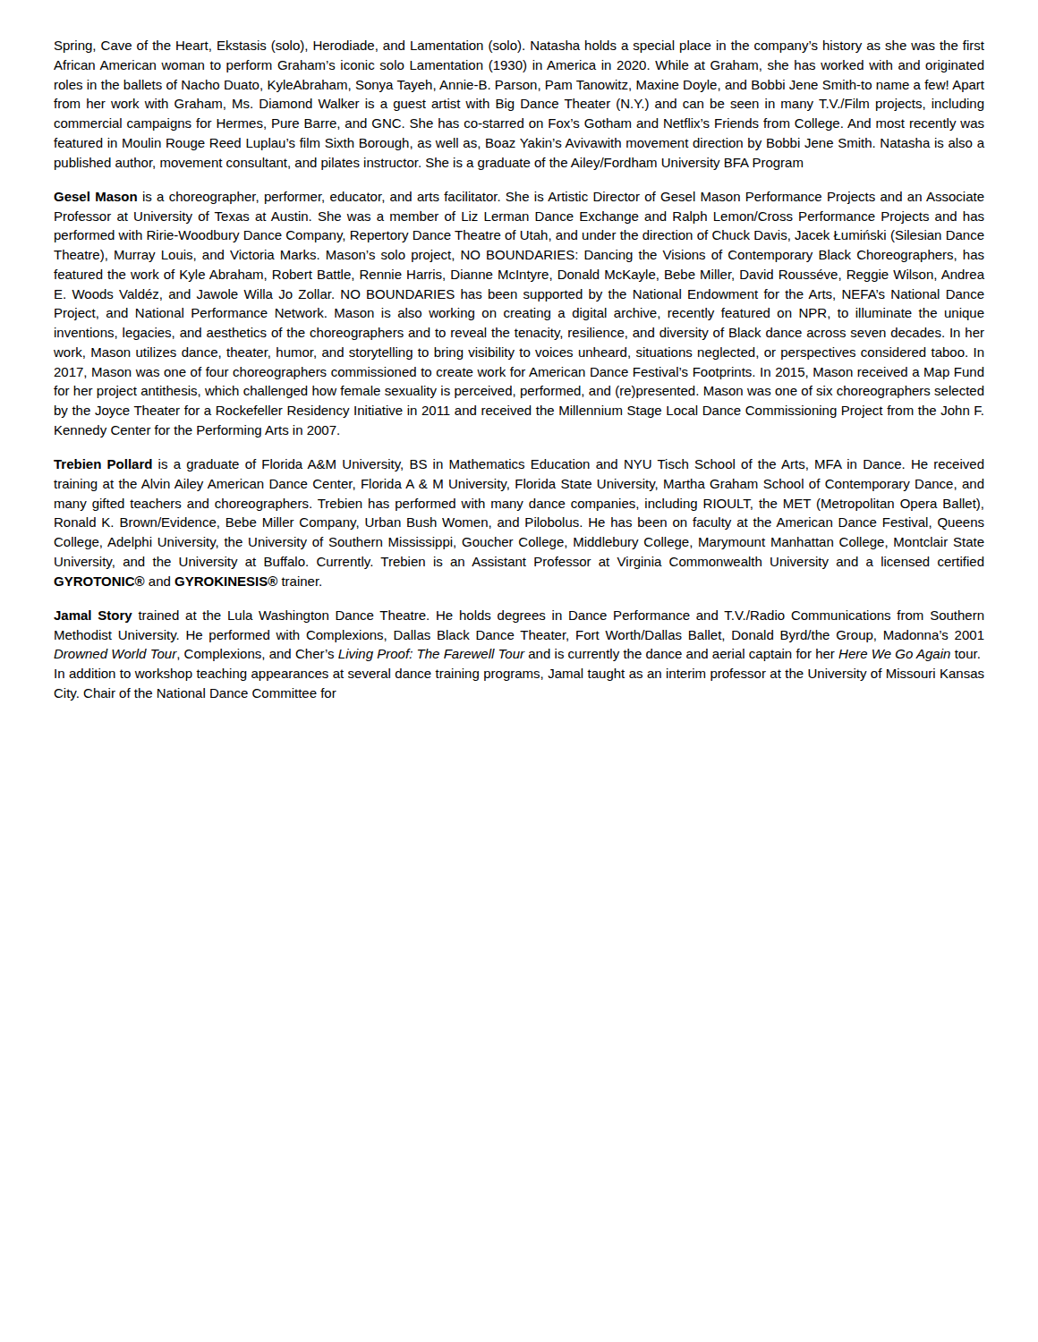Spring, Cave of the Heart, Ekstasis (solo), Herodiade, and Lamentation (solo). Natasha holds a special place in the company’s history as she was the first African American woman to perform Graham’s iconic solo Lamentation (1930) in America in 2020. While at Graham, she has worked with and originated roles in the ballets of Nacho Duato, KyleAbraham, Sonya Tayeh, Annie-B. Parson, Pam Tanowitz, Maxine Doyle, and Bobbi Jene Smith-to name a few! Apart from her work with Graham, Ms. Diamond Walker is a guest artist with Big Dance Theater (N.Y.) and can be seen in many T.V./Film projects, including commercial campaigns for Hermes, Pure Barre, and GNC. She has co-starred on Fox’s Gotham and Netflix’s Friends from College. And most recently was featured in Moulin Rouge Reed Luplau’s film Sixth Borough, as well as, Boaz Yakin’s Avivawith movement direction by Bobbi Jene Smith. Natasha is also a published author, movement consultant, and pilates instructor. She is a graduate of the Ailey/Fordham University BFA Program
Gesel Mason is a choreographer, performer, educator, and arts facilitator. She is Artistic Director of Gesel Mason Performance Projects and an Associate Professor at University of Texas at Austin. She was a member of Liz Lerman Dance Exchange and Ralph Lemon/Cross Performance Projects and has performed with Ririe-Woodbury Dance Company, Repertory Dance Theatre of Utah, and under the direction of Chuck Davis, Jacek Łumiński (Silesian Dance Theatre), Murray Louis, and Victoria Marks. Mason’s solo project, NO BOUNDARIES: Dancing the Visions of Contemporary Black Choreographers, has featured the work of Kyle Abraham, Robert Battle, Rennie Harris, Dianne McIntyre, Donald McKayle, Bebe Miller, David Rousséve, Reggie Wilson, Andrea E. Woods Valdéz, and Jawole Willa Jo Zollar. NO BOUNDARIES has been supported by the National Endowment for the Arts, NEFA’s National Dance Project, and National Performance Network. Mason is also working on creating a digital archive, recently featured on NPR, to illuminate the unique inventions, legacies, and aesthetics of the choreographers and to reveal the tenacity, resilience, and diversity of Black dance across seven decades. In her work, Mason utilizes dance, theater, humor, and storytelling to bring visibility to voices unheard, situations neglected, or perspectives considered taboo. In 2017, Mason was one of four choreographers commissioned to create work for American Dance Festival’s Footprints. In 2015, Mason received a Map Fund for her project antithesis, which challenged how female sexuality is perceived, performed, and (re)presented. Mason was one of six choreographers selected by the Joyce Theater for a Rockefeller Residency Initiative in 2011 and received the Millennium Stage Local Dance Commissioning Project from the John F. Kennedy Center for the Performing Arts in 2007.
Trebien Pollard is a graduate of Florida A&M University, BS in Mathematics Education and NYU Tisch School of the Arts, MFA in Dance. He received training at the Alvin Ailey American Dance Center, Florida A & M University, Florida State University, Martha Graham School of Contemporary Dance, and many gifted teachers and choreographers. Trebien has performed with many dance companies, including RIOULT, the MET (Metropolitan Opera Ballet), Ronald K. Brown/Evidence, Bebe Miller Company, Urban Bush Women, and Pilobolus. He has been on faculty at the American Dance Festival, Queens College, Adelphi University, the University of Southern Mississippi, Goucher College, Middlebury College, Marymount Manhattan College, Montclair State University, and the University at Buffalo. Currently. Trebien is an Assistant Professor at Virginia Commonwealth University and a licensed certified GYROTONIC® and GYROKINESIS® trainer.
Jamal Story trained at the Lula Washington Dance Theatre. He holds degrees in Dance Performance and T.V./Radio Communications from Southern Methodist University. He performed with Complexions, Dallas Black Dance Theater, Fort Worth/Dallas Ballet, Donald Byrd/the Group, Madonna’s 2001 Drowned World Tour, Complexions, and Cher’s Living Proof: The Farewell Tour and is currently the dance and aerial captain for her Here We Go Again tour. In addition to workshop teaching appearances at several dance training programs, Jamal taught as an interim professor at the University of Missouri Kansas City. Chair of the National Dance Committee for